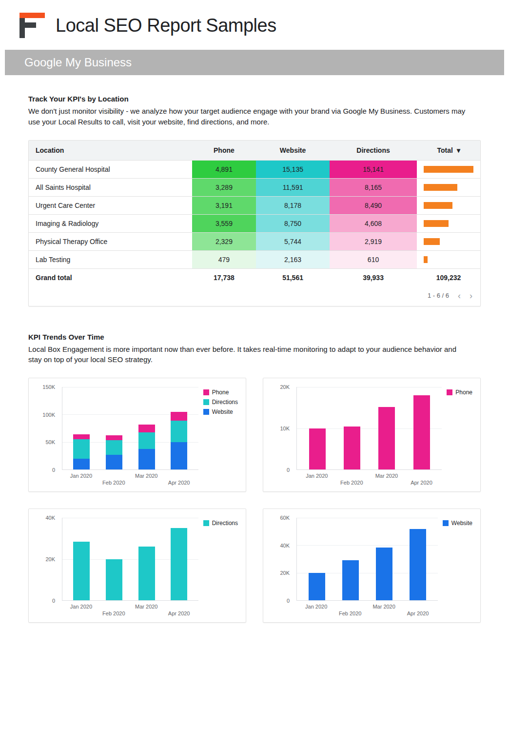Local SEO Report Samples
Google My Business
Track Your KPI's by Location
We don't just monitor visibility - we analyze how your target audience engage with your brand via Google My Business. Customers may use your Local Results to call, visit your website, find directions, and more.
| Location | Phone | Website | Directions | Total ▾ |
| --- | --- | --- | --- | --- |
| County General Hospital | 4,891 | 15,135 | 15,141 | |
| All Saints Hospital | 3,289 | 11,591 | 8,165 | |
| Urgent Care Center | 3,191 | 8,178 | 8,490 | |
| Imaging & Radiology | 3,559 | 8,750 | 4,608 | |
| Physical Therapy Office | 2,329 | 5,744 | 2,919 | |
| Lab Testing | 479 | 2,163 | 610 | |
| Grand total | 17,738 | 51,561 | 39,933 | 109,232 |
1 - 6 / 6 ‹ ›
KPI Trends Over Time
Local Box Engagement is more important now than ever before. It takes real-time monitoring to adapt to your audience behavior and stay on top of your local SEO strategy.
150K 100K 50K 0
Jan 2020 Feb 2020 Mar 2020 Apr 2020
Phone
Directions
Website
20K 10K 0
Jan 2020 Feb 2020 Mar 2020 Apr 2020
Phone
40K 20K 0
Jan 2020 Feb 2020 Mar 2020 Apr 2020
Directions
60K 40K 20K 0
Jan 2020 Feb 2020 Mar 2020 Apr 2020
Website